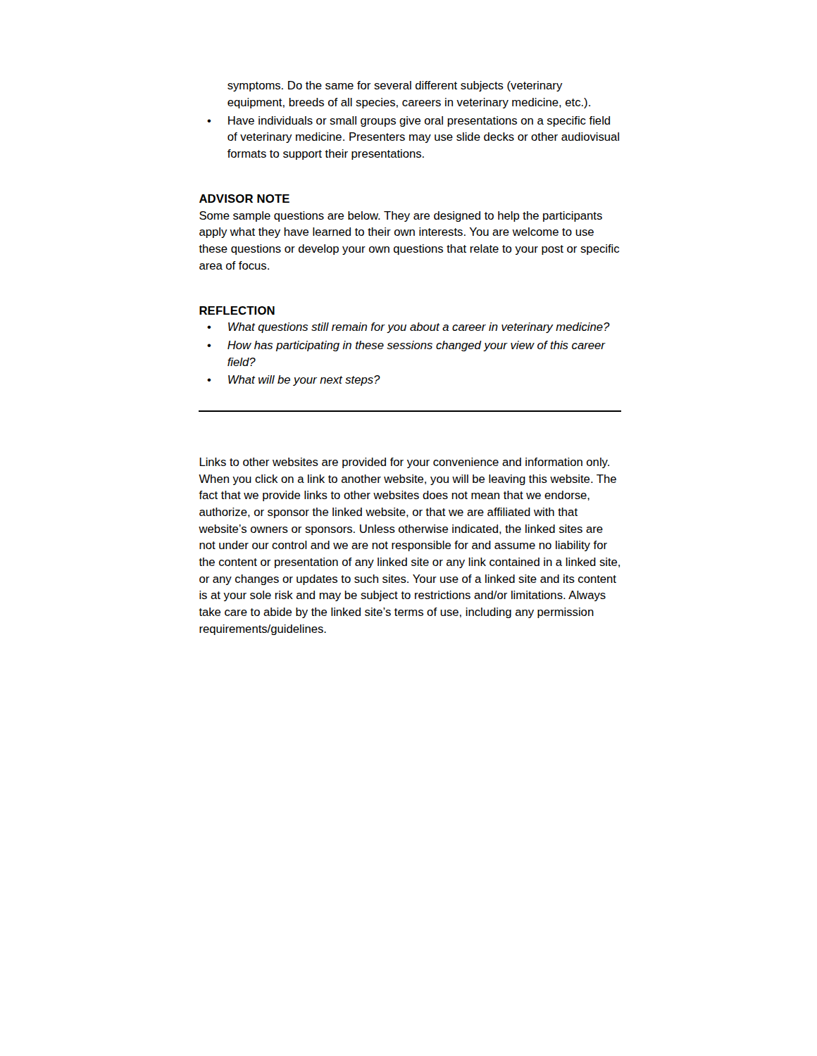symptoms. Do the same for several different subjects (veterinary equipment, breeds of all species, careers in veterinary medicine, etc.).
Have individuals or small groups give oral presentations on a specific field of veterinary medicine. Presenters may use slide decks or other audiovisual formats to support their presentations.
ADVISOR NOTE
Some sample questions are below. They are designed to help the participants apply what they have learned to their own interests. You are welcome to use these questions or develop your own questions that relate to your post or specific area of focus.
REFLECTION
What questions still remain for you about a career in veterinary medicine?
How has participating in these sessions changed your view of this career field?
What will be your next steps?
Links to other websites are provided for your convenience and information only. When you click on a link to another website, you will be leaving this website. The fact that we provide links to other websites does not mean that we endorse, authorize, or sponsor the linked website, or that we are affiliated with that website’s owners or sponsors. Unless otherwise indicated, the linked sites are not under our control and we are not responsible for and assume no liability for the content or presentation of any linked site or any link contained in a linked site, or any changes or updates to such sites. Your use of a linked site and its content is at your sole risk and may be subject to restrictions and/or limitations. Always take care to abide by the linked site’s terms of use, including any permission requirements/guidelines.